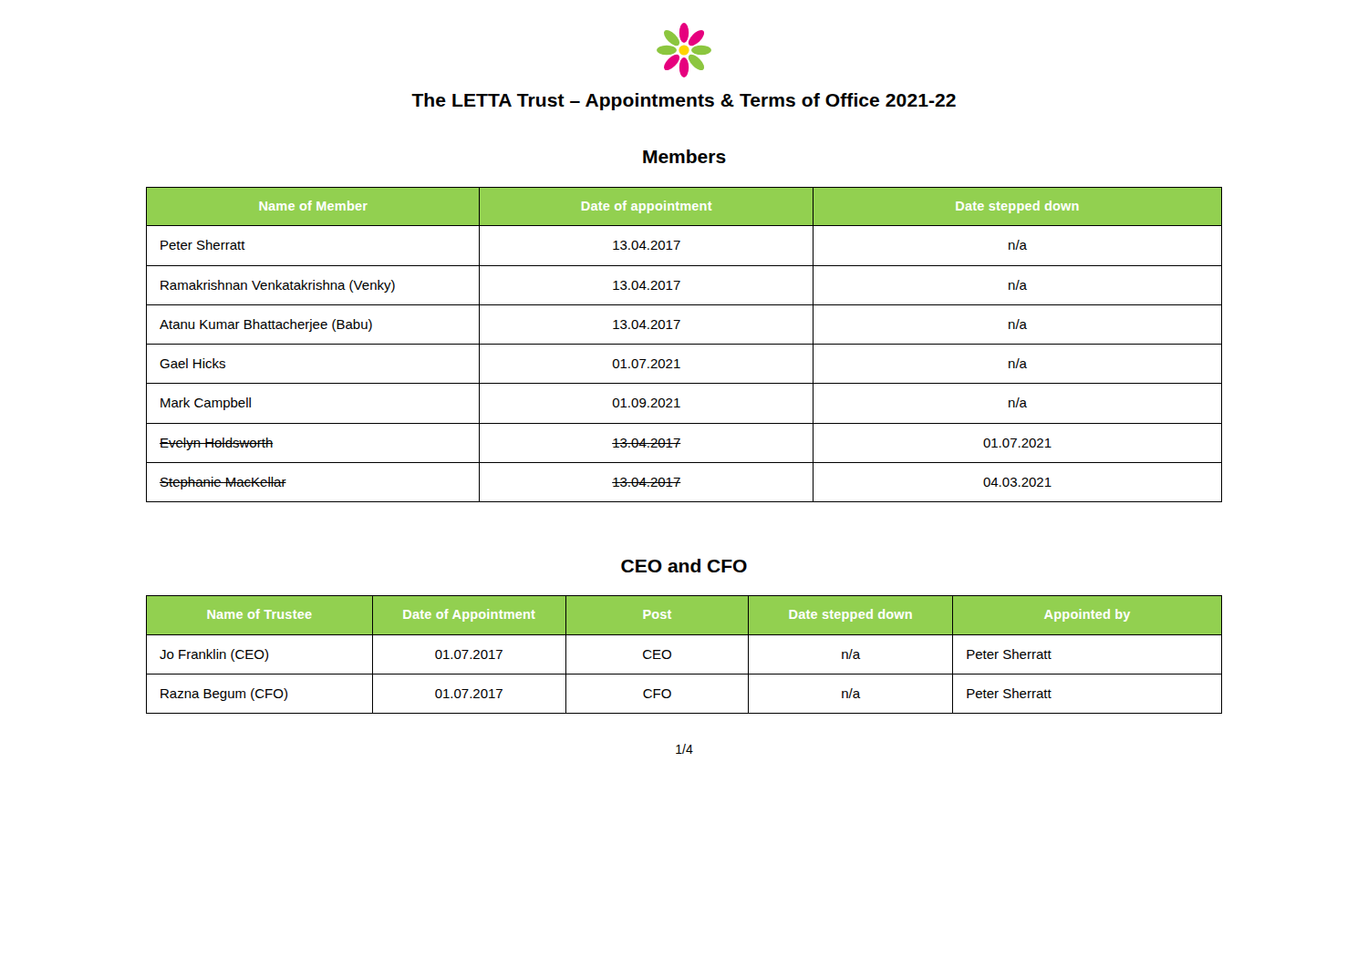The LETTA Trust – Appointments & Terms of Office 2021-22
Members
| Name of Member | Date of appointment | Date stepped down |
| --- | --- | --- |
| Peter Sherratt | 13.04.2017 | n/a |
| Ramakrishnan Venkatakrishna (Venky) | 13.04.2017 | n/a |
| Atanu Kumar Bhattacherjee (Babu) | 13.04.2017 | n/a |
| Gael Hicks | 01.07.2021 | n/a |
| Mark Campbell | 01.09.2021 | n/a |
| Evelyn Holdsworth | 13.04.2017 | 01.07.2021 |
| Stephanie MacKellar | 13.04.2017 | 04.03.2021 |
CEO and CFO
| Name of Trustee | Date of Appointment | Post | Date stepped down | Appointed by |
| --- | --- | --- | --- | --- |
| Jo Franklin (CEO) | 01.07.2017 | CEO | n/a | Peter Sherratt |
| Razna Begum (CFO) | 01.07.2017 | CFO | n/a | Peter Sherratt |
1/4